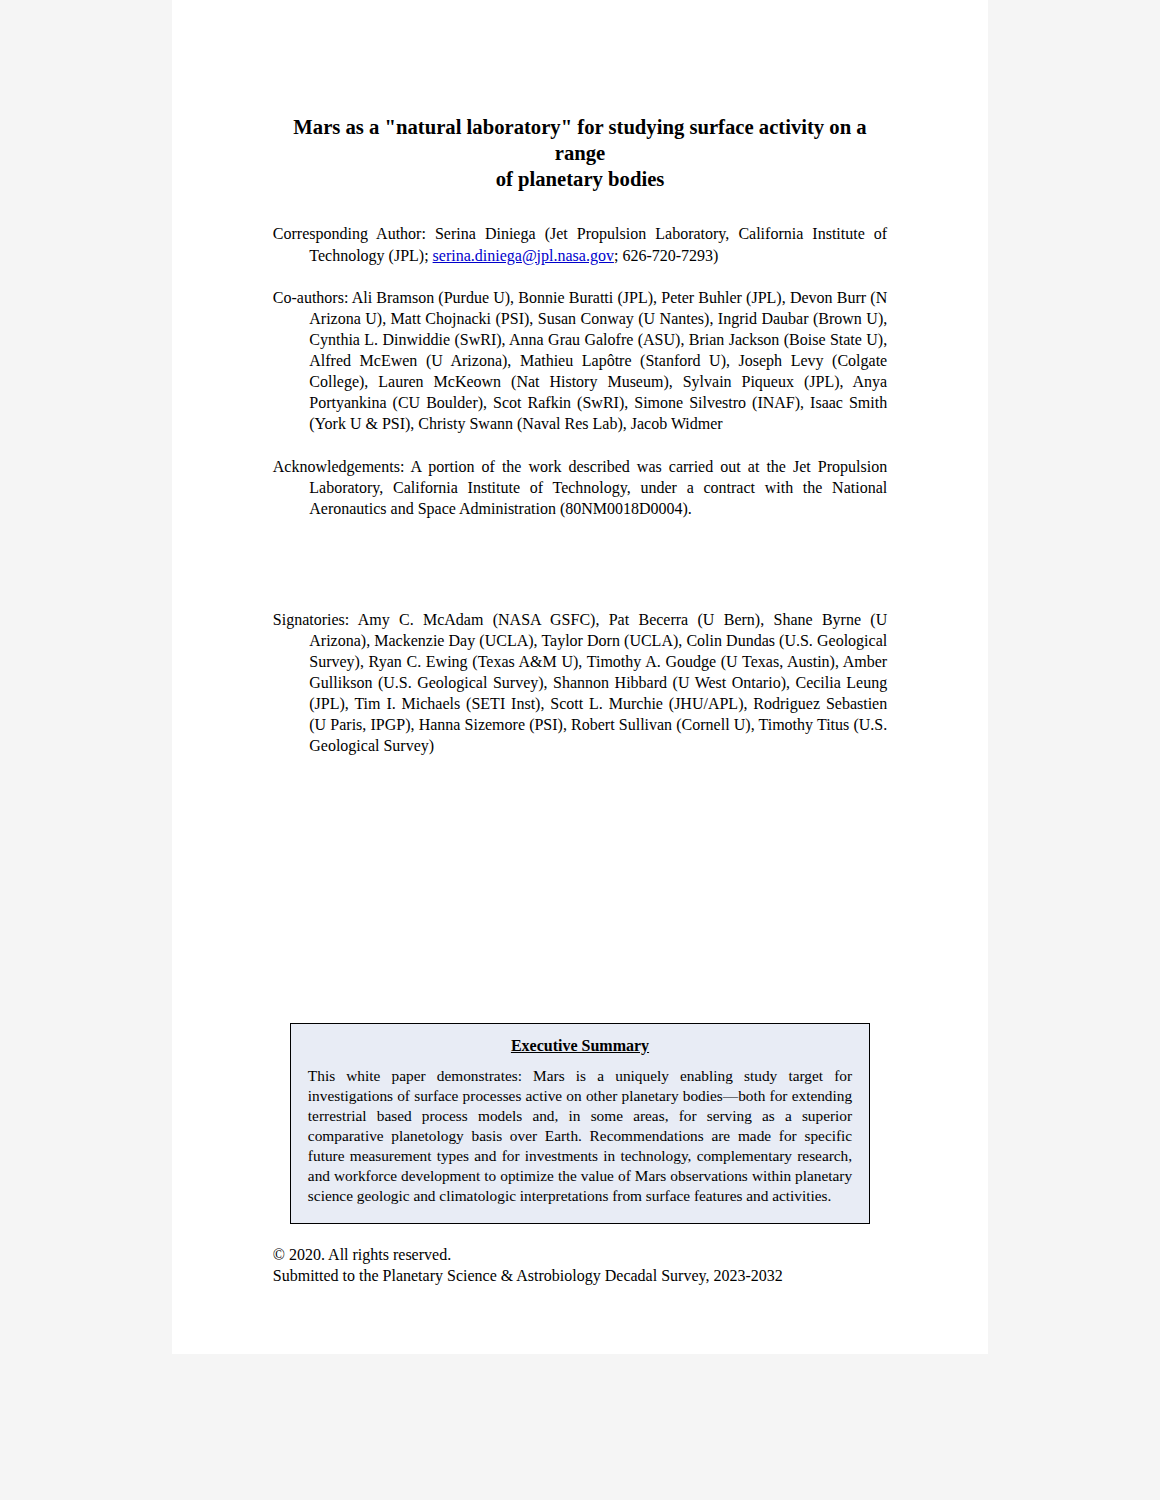Mars as a "natural laboratory" for studying surface activity on a range
of planetary bodies
Corresponding Author: Serina Diniega (Jet Propulsion Laboratory, California Institute of Technology (JPL); serina.diniega@jpl.nasa.gov; 626-720-7293)
Co-authors: Ali Bramson (Purdue U), Bonnie Buratti (JPL), Peter Buhler (JPL), Devon Burr (N Arizona U), Matt Chojnacki (PSI), Susan Conway (U Nantes), Ingrid Daubar (Brown U), Cynthia L. Dinwiddie (SwRI), Anna Grau Galofre (ASU), Brian Jackson (Boise State U), Alfred McEwen (U Arizona), Mathieu Lapôtre (Stanford U), Joseph Levy (Colgate College), Lauren McKeown (Nat History Museum), Sylvain Piqueux (JPL), Anya Portyankina (CU Boulder), Scot Rafkin (SwRI), Simone Silvestro (INAF), Isaac Smith (York U & PSI), Christy Swann (Naval Res Lab), Jacob Widmer
Acknowledgements: A portion of the work described was carried out at the Jet Propulsion Laboratory, California Institute of Technology, under a contract with the National Aeronautics and Space Administration (80NM0018D0004).
Signatories: Amy C. McAdam (NASA GSFC), Pat Becerra (U Bern), Shane Byrne (U Arizona), Mackenzie Day (UCLA), Taylor Dorn (UCLA), Colin Dundas (U.S. Geological Survey), Ryan C. Ewing (Texas A&M U), Timothy A. Goudge (U Texas, Austin), Amber Gullikson (U.S. Geological Survey), Shannon Hibbard (U West Ontario), Cecilia Leung (JPL), Tim I. Michaels (SETI Inst), Scott L. Murchie (JHU/APL), Rodriguez Sebastien (U Paris, IPGP), Hanna Sizemore (PSI), Robert Sullivan (Cornell U), Timothy Titus (U.S. Geological Survey)
Executive Summary
This white paper demonstrates: Mars is a uniquely enabling study target for investigations of surface processes active on other planetary bodies—both for extending terrestrial based process models and, in some areas, for serving as a superior comparative planetology basis over Earth. Recommendations are made for specific future measurement types and for investments in technology, complementary research, and workforce development to optimize the value of Mars observations within planetary science geologic and climatologic interpretations from surface features and activities.
© 2020. All rights reserved.
Submitted to the Planetary Science & Astrobiology Decadal Survey, 2023-2032